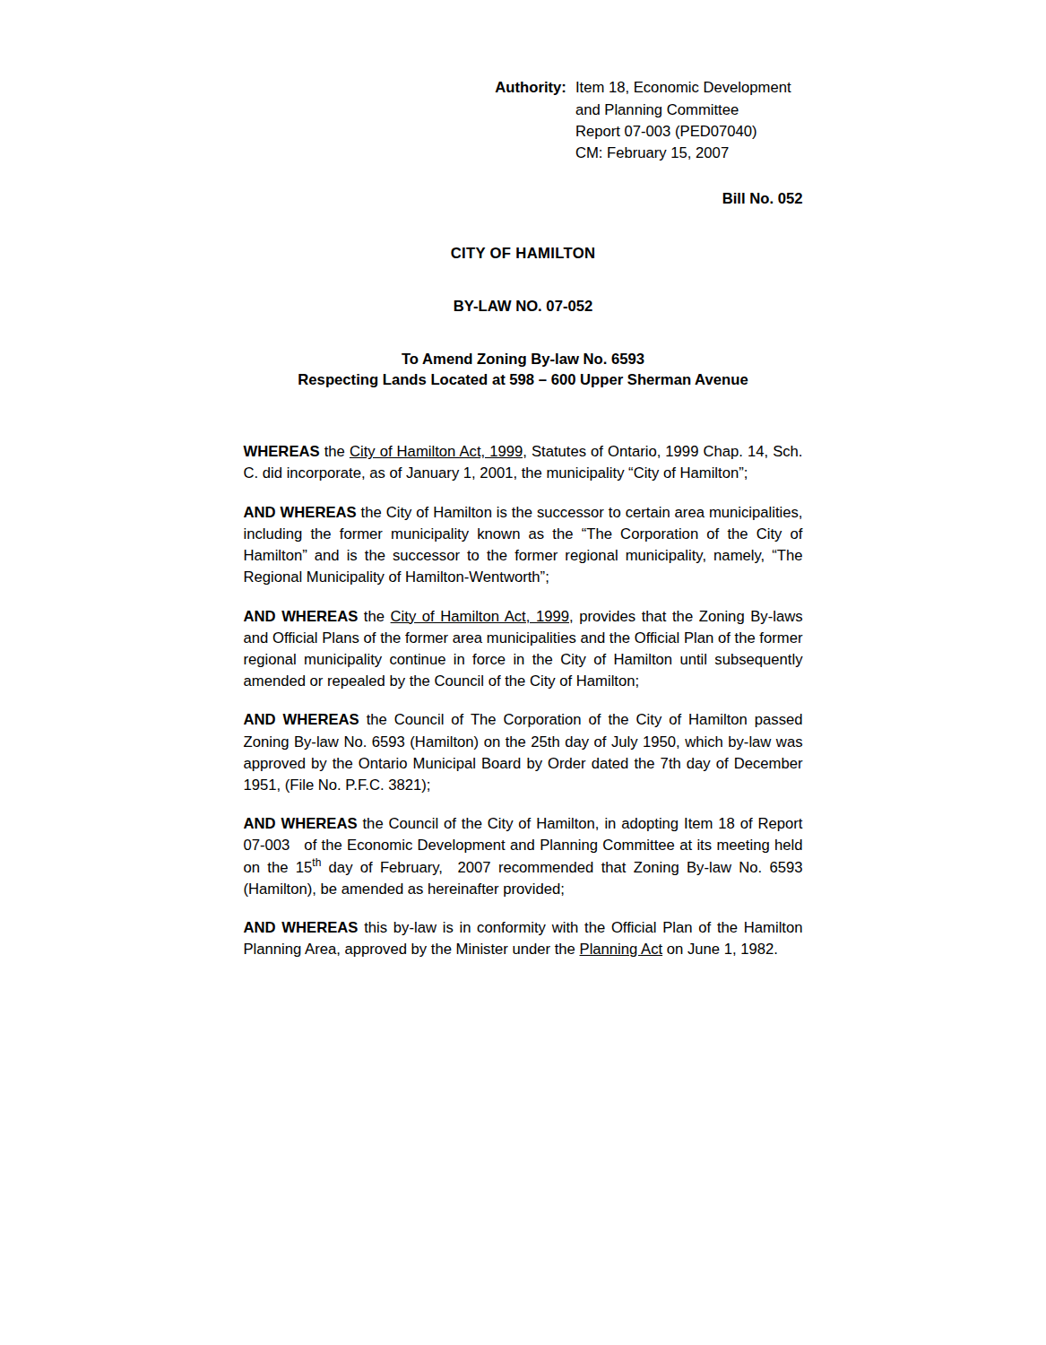| Authority: | Item 18, Economic Development and Planning Committee Report 07-003 (PED07040) CM: February 15, 2007 |
Bill No. 052
CITY OF HAMILTON
BY-LAW NO. 07-052
To Amend Zoning By-law No. 6593
Respecting Lands Located at 598 – 600 Upper Sherman Avenue
WHEREAS the City of Hamilton Act, 1999, Statutes of Ontario, 1999 Chap. 14, Sch. C. did incorporate, as of January 1, 2001, the municipality “City of Hamilton”;
AND WHEREAS the City of Hamilton is the successor to certain area municipalities, including the former municipality known as the “The Corporation of the City of Hamilton” and is the successor to the former regional municipality, namely, “The Regional Municipality of Hamilton-Wentworth”;
AND WHEREAS the City of Hamilton Act, 1999, provides that the Zoning By-laws and Official Plans of the former area municipalities and the Official Plan of the former regional municipality continue in force in the City of Hamilton until subsequently amended or repealed by the Council of the City of Hamilton;
AND WHEREAS the Council of The Corporation of the City of Hamilton passed Zoning By-law No. 6593 (Hamilton) on the 25th day of July 1950, which by-law was approved by the Ontario Municipal Board by Order dated the 7th day of December 1951, (File No. P.F.C. 3821);
AND WHEREAS the Council of the City of Hamilton, in adopting Item 18 of Report 07-003 of the Economic Development and Planning Committee at its meeting held on the 15th day of February, 2007 recommended that Zoning By-law No. 6593 (Hamilton), be amended as hereinafter provided;
AND WHEREAS this by-law is in conformity with the Official Plan of the Hamilton Planning Area, approved by the Minister under the Planning Act on June 1, 1982.